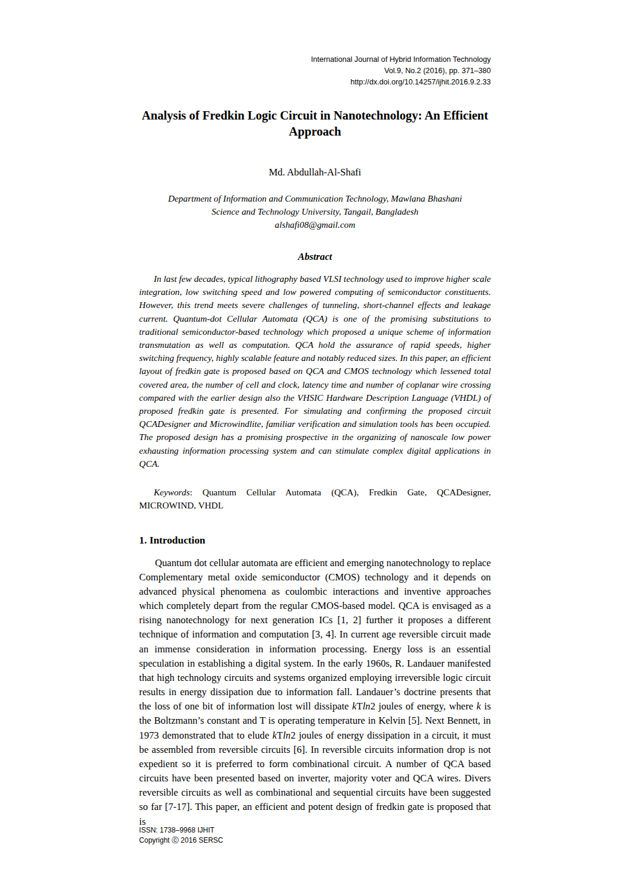International Journal of Hybrid Information Technology
Vol.9, No.2 (2016), pp. 371–380
http://dx.doi.org/10.14257/ijhit.2016.9.2.33
Analysis of Fredkin Logic Circuit in Nanotechnology: An Efficient Approach
Md. Abdullah-Al-Shafi
Department of Information and Communication Technology, Mawlana Bhashani
Science and Technology University, Tangail, Bangladesh
alshafi08@gmail.com
Abstract
In last few decades, typical lithography based VLSI technology used to improve higher scale integration, low switching speed and low powered computing of semiconductor constituents. However, this trend meets severe challenges of tunneling, short-channel effects and leakage current. Quantum-dot Cellular Automata (QCA) is one of the promising substitutions to traditional semiconductor-based technology which proposed a unique scheme of information transmutation as well as computation. QCA hold the assurance of rapid speeds, higher switching frequency, highly scalable feature and notably reduced sizes. In this paper, an efficient layout of fredkin gate is proposed based on QCA and CMOS technology which lessened total covered area, the number of cell and clock, latency time and number of coplanar wire crossing compared with the earlier design also the VHSIC Hardware Description Language (VHDL) of proposed fredkin gate is presented. For simulating and confirming the proposed circuit QCADesigner and Microwindlite, familiar verification and simulation tools has been occupied. The proposed design has a promising prospective in the organizing of nanoscale low power exhausting information processing system and can stimulate complex digital applications in QCA.
Keywords: Quantum Cellular Automata (QCA), Fredkin Gate, QCADesigner, MICROWIND, VHDL
1. Introduction
Quantum dot cellular automata are efficient and emerging nanotechnology to replace Complementary metal oxide semiconductor (CMOS) technology and it depends on advanced physical phenomena as coulombic interactions and inventive approaches which completely depart from the regular CMOS-based model. QCA is envisaged as a rising nanotechnology for next generation ICs [1, 2] further it proposes a different technique of information and computation [3, 4]. In current age reversible circuit made an immense consideration in information processing. Energy loss is an essential speculation in establishing a digital system. In the early 1960s, R. Landauer manifested that high technology circuits and systems organized employing irreversible logic circuit results in energy dissipation due to information fall. Landauer’s doctrine presents that the loss of one bit of information lost will dissipate k Tln2 joules of energy, where k is the Boltzmann’s constant and T is operating temperature in Kelvin [5]. Next Bennett, in 1973 demonstrated that to elude k Tln2 joules of energy dissipation in a circuit, it must be assembled from reversible circuits [6]. In reversible circuits information drop is not expedient so it is preferred to form combinational circuit. A number of QCA based circuits have been presented based on inverter, majority voter and QCA wires. Divers reversible circuits as well as combinational and sequential circuits have been suggested so far [7-17]. This paper, an efficient and potent design of fredkin gate is proposed that is
ISSN: 1738–9968 IJHIT
Copyright ⓒ 2016 SERSC